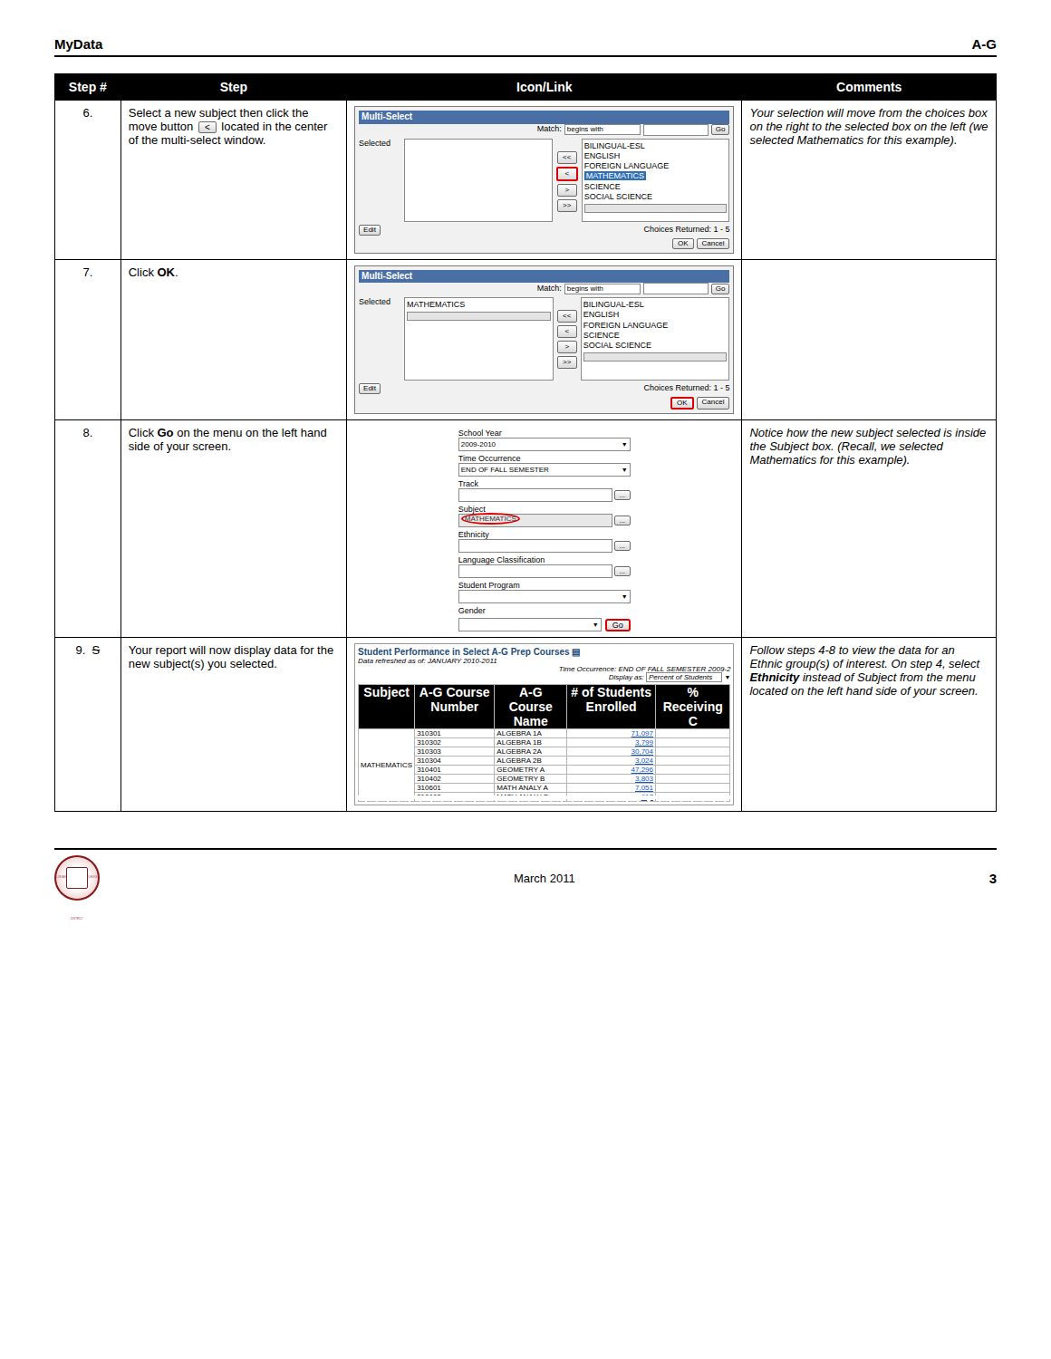MyData A-G
| Step # | Step | Icon/Link | Comments |
| --- | --- | --- | --- |
| 6. | Select a new subject then click the move button < located in the center of the multi-select window. | Multi-Select Match: begins with Go Selected << < > >> BILINGUAL-ESL ENGLISH FOREIGN LANGUAGE MATHEMATICS SCIENCE SOCIAL SCIENCE Edit Choices Returned: 1 - 5 OK Cancel | Your selection will move from the choices box on the right to the selected box on the left (we selected Mathematics for this example). |
| 7. | Click OK . | Multi-Select Match: begins with Go Selected MATHEMATICS << < > >> BILINGUAL-ESL ENGLISH FOREIGN LANGUAGE SCIENCE SOCIAL SCIENCE Edit Choices Returned: 1 - 5 OK Cancel | |
| 8. | Click Go on the menu on the left hand side of your screen. | School Year 2009-2010 ▼ Time Occurrence END OF FALL SEMESTER ▼ Track ... Subject MATHEMATICS ... Ethnicity ... Language Classification ... Student Program ▼ Gender ▼ Go | Notice how the new subject selected is inside the Subject box. (Recall, we selected Mathematics for this example). |
| 9. S | Your report will now display data for the new subject(s) you selected. | Student Performance in Select A-G Prep Courses ▤ Data refreshed as of: JANUARY 2010-2011 Time Occurrence: END OF FALL SEMESTER 2009-2 Display as: Percent of Students ▼ / Subject / A-G Course Number / A-G Course Name / # of Students Enrolled / % Receiving C / / --- / --- / --- / --- / --- / / MATHEMATICS / 310301 / ALGEBRA 1A / 71,097 / / / 310302 / ALGEBRA 1B / 3,799 / / / 310303 / ALGEBRA 2A / 30,704 / / / 310304 / ALGEBRA 2B / 3,024 / / / 310401 / GEOMETRY A / 47,296 / / / 310402 / GEOMETRY B / 3,803 / / / 310601 / MATH ANALY A / 7,051 / / / 310602 / MATH ANALY B / 617 / / | Follow steps 4-8 to view the data for an Ethnic group(s) of interest. On step 4, select Ethnicity instead of Subject from the menu located on the left hand side of your screen. |
March 2011
3